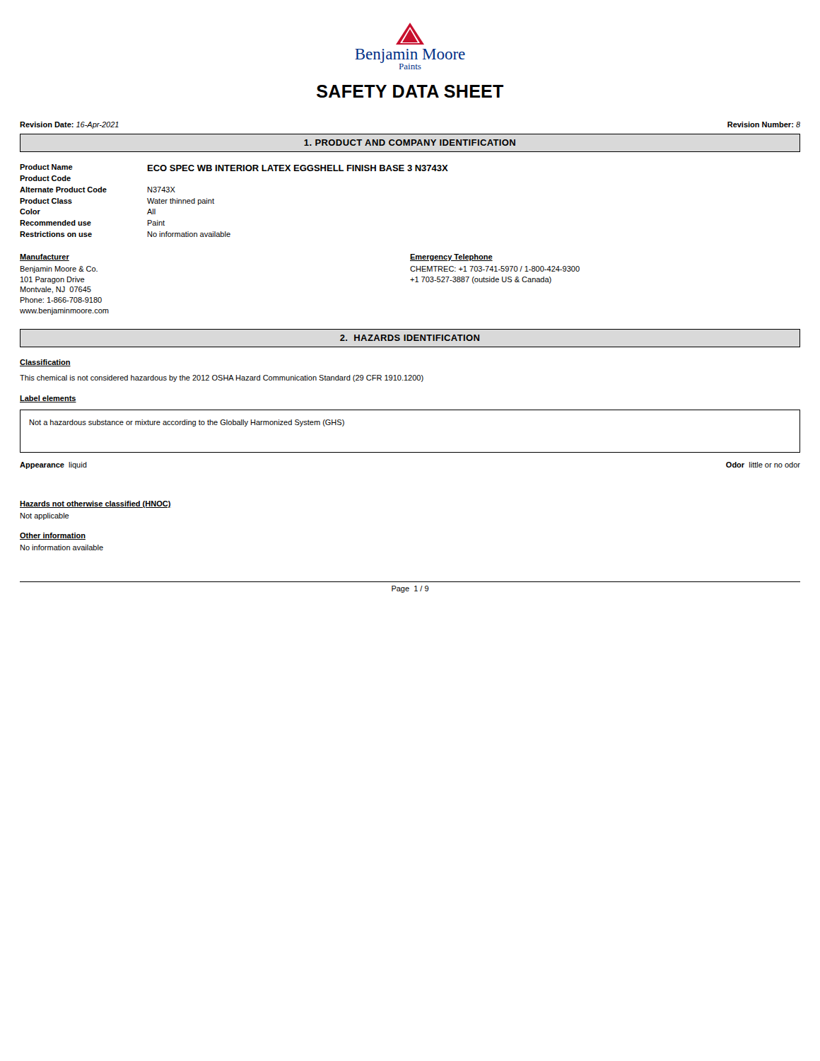SAFETY DATA SHEET
Revision Date: 16-Apr-2021 Revision Number: 8
1. PRODUCT AND COMPANY IDENTIFICATION
| Product Name | ECO SPEC WB INTERIOR LATEX EGGSHELL FINISH BASE 3 N3743X |
| Product Code |
| Alternate Product Code | N3743X |
| Product Class | Water thinned paint |
| Color | All |
| Recommended use | Paint |
| Restrictions on use | No information available |
| Manufacturer Benjamin Moore & Co. 101 Paragon Drive Montvale, NJ 07645 Phone: 1-866-708-9180 www.benjaminmoore.com | Emergency Telephone CHEMTREC: +1 703-741-5970 / 1-800-424-9300 +1 703-527-3887 (outside US & Canada) |
2. HAZARDS IDENTIFICATION
Classification
This chemical is not considered hazardous by the 2012 OSHA Hazard Communication Standard (29 CFR 1910.1200)
Label elements
Not a hazardous substance or mixture according to the Globally Harmonized System (GHS)
Appearance liquid Odor little or no odor
Hazards not otherwise classified (HNOC)
Not applicable
Other information
No information available
Page 1 / 9